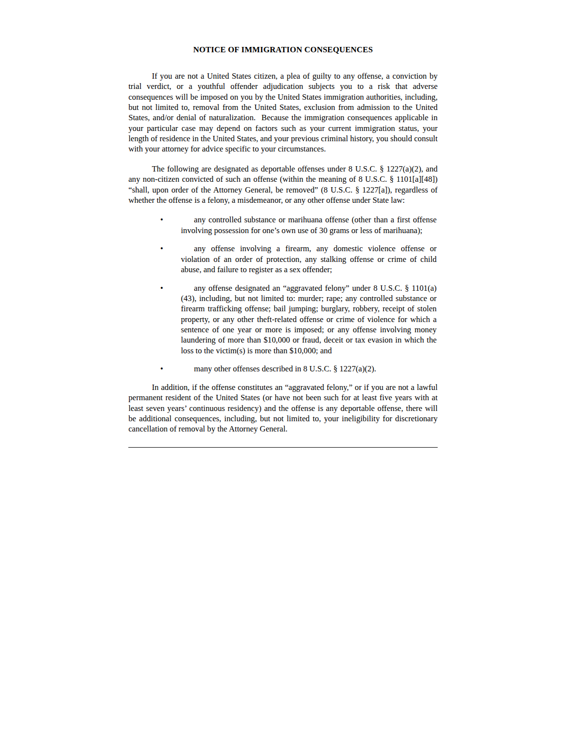NOTICE OF IMMIGRATION CONSEQUENCES
If you are not a United States citizen, a plea of guilty to any offense, a conviction by trial verdict, or a youthful offender adjudication subjects you to a risk that adverse consequences will be imposed on you by the United States immigration authorities, including, but not limited to, removal from the United States, exclusion from admission to the United States, and/or denial of naturalization. Because the immigration consequences applicable in your particular case may depend on factors such as your current immigration status, your length of residence in the United States, and your previous criminal history, you should consult with your attorney for advice specific to your circumstances.
The following are designated as deportable offenses under 8 U.S.C. § 1227(a)(2), and any non-citizen convicted of such an offense (within the meaning of 8 U.S.C. § 1101[a][48]) “shall, upon order of the Attorney General, be removed” (8 U.S.C. § 1227[a]), regardless of whether the offense is a felony, a misdemeanor, or any other offense under State law:
• any controlled substance or marihuana offense (other than a first offense involving possession for one’s own use of 30 grams or less of marihuana);
• any offense involving a firearm, any domestic violence offense or violation of an order of protection, any stalking offense or crime of child abuse, and failure to register as a sex offender;
• any offense designated an “aggravated felony” under 8 U.S.C. § 1101(a)(43), including, but not limited to: murder; rape; any controlled substance or firearm trafficking offense; bail jumping; burglary, robbery, receipt of stolen property, or any other theft-related offense or crime of violence for which a sentence of one year or more is imposed; or any offense involving money laundering of more than $10,000 or fraud, deceit or tax evasion in which the loss to the victim(s) is more than $10,000; and
• many other offenses described in 8 U.S.C. § 1227(a)(2).
In addition, if the offense constitutes an “aggravated felony,” or if you are not a lawful permanent resident of the United States (or have not been such for at least five years with at least seven years’ continuous residency) and the offense is any deportable offense, there will be additional consequences, including, but not limited to, your ineligibility for discretionary cancellation of removal by the Attorney General.